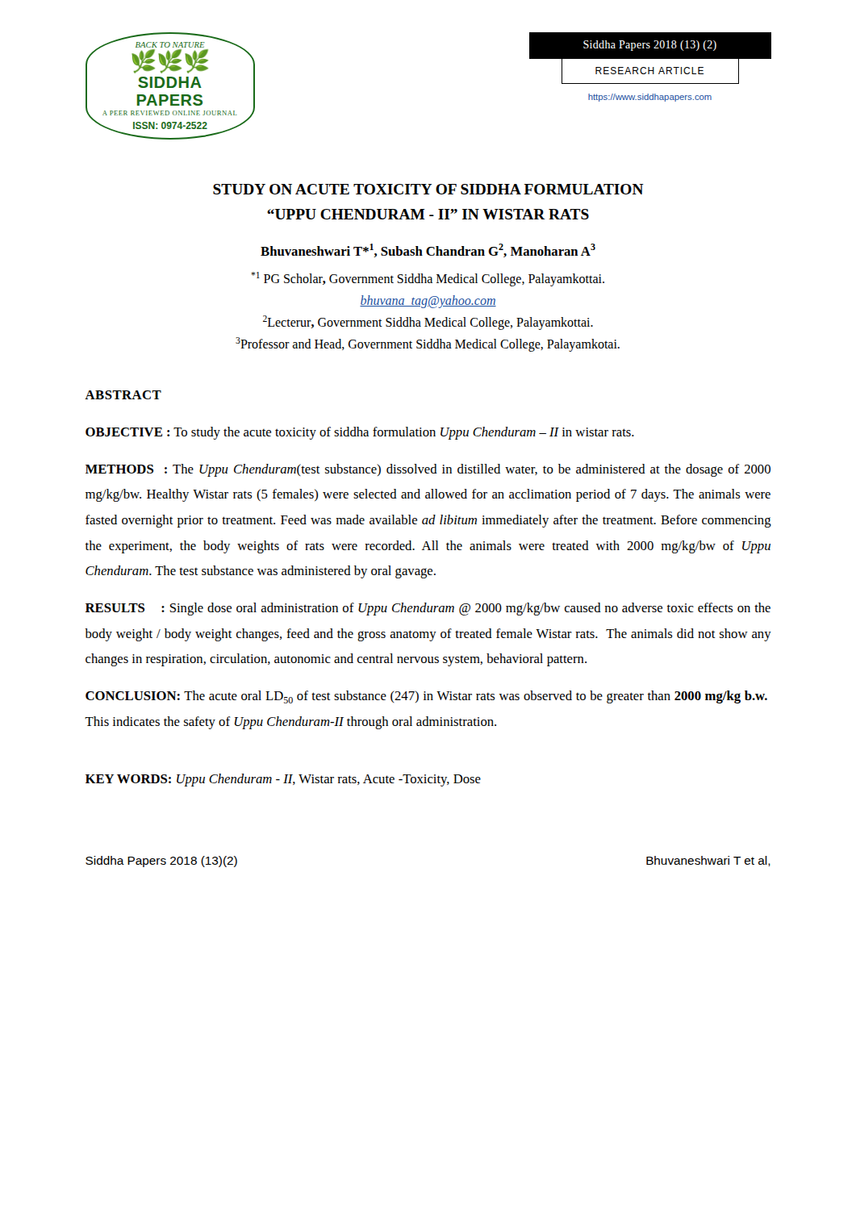BACK TO NATURE
🌿🌿🌿
SIDDHA
PAPERS
A PEER REVIEWED ONLINE JOURNAL
ISSN: 0974-2522
Siddha Papers 2018 (13) (2)
RESEARCH ARTICLE
https://www.siddhapapers.com
STUDY ON ACUTE TOXICITY OF SIDDHA FORMULATION
“UPPU CHENDURAM - II” IN WISTAR RATS
Bhuvaneshwari T*1, Subash Chandran G2, Manoharan A3
*1 PG Scholar, Government Siddha Medical College, Palayamkottai.
bhuvana_tag@yahoo.com
2Lecterur, Government Siddha Medical College, Palayamkottai.
3Professor and Head, Government Siddha Medical College, Palayamkotai.
ABSTRACT
OBJECTIVE : To study the acute toxicity of siddha formulation Uppu Chenduram – II in wistar rats.
METHODS : The Uppu Chenduram(test substance) dissolved in distilled water, to be administered at the dosage of 2000 mg/kg/bw. Healthy Wistar rats (5 females) were selected and allowed for an acclimation period of 7 days. The animals were fasted overnight prior to treatment. Feed was made available ad libitum immediately after the treatment. Before commencing the experiment, the body weights of rats were recorded. All the animals were treated with 2000 mg/kg/bw of Uppu Chenduram. The test substance was administered by oral gavage.
RESULTS : Single dose oral administration of Uppu Chenduram @ 2000 mg/kg/bw caused no adverse toxic effects on the body weight / body weight changes, feed and the gross anatomy of treated female Wistar rats. The animals did not show any changes in respiration, circulation, autonomic and central nervous system, behavioral pattern.
CONCLUSION: The acute oral LD50 of test substance (247) in Wistar rats was observed to be greater than 2000 mg/kg b.w. This indicates the safety of Uppu Chenduram-II through oral administration.
KEY WORDS: Uppu Chenduram - II, Wistar rats, Acute -Toxicity, Dose
Siddha Papers 2018 (13)(2) Bhuvaneshwari T et al,